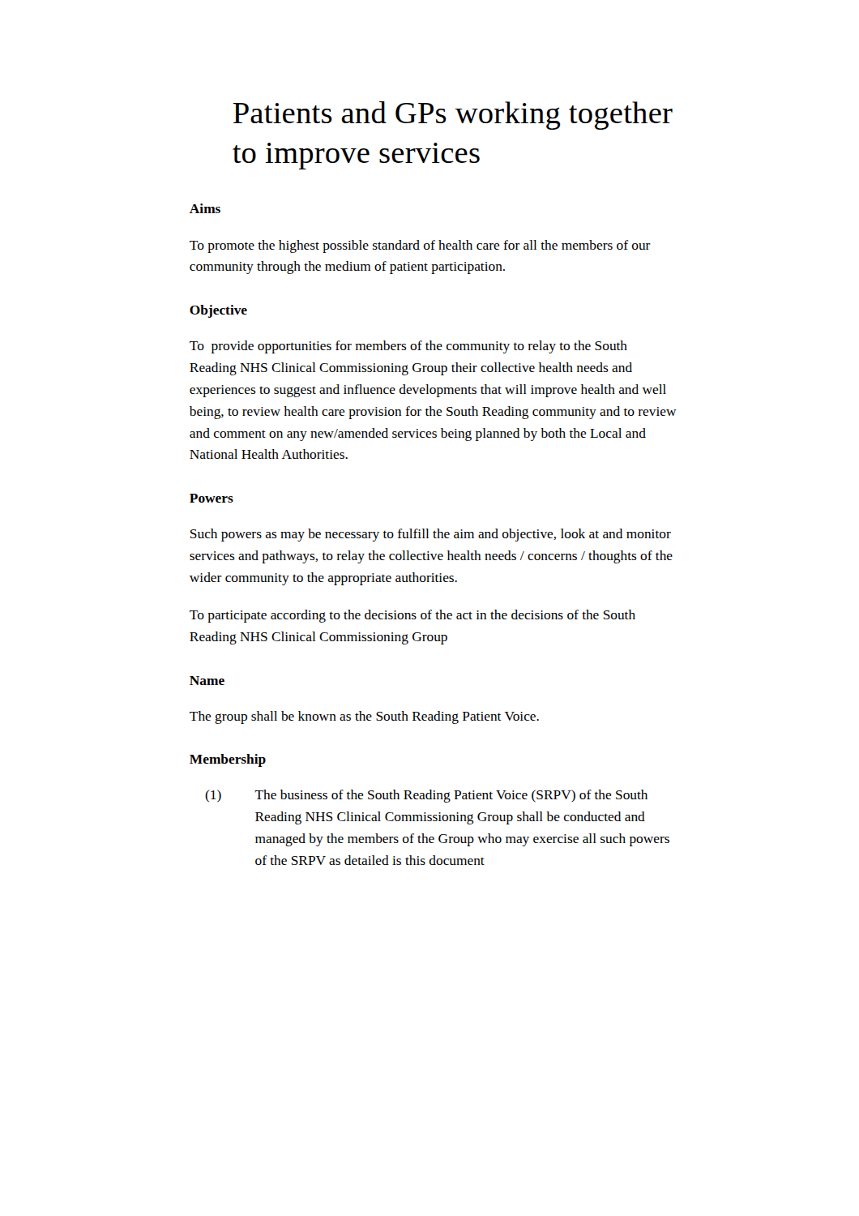Patients and GPs working together to improve services
Aims
To promote the highest possible standard of health care for all the members of our community through the medium of patient participation.
Objective
To provide opportunities for members of the community to relay to the South Reading NHS Clinical Commissioning Group their collective health needs and experiences to suggest and influence developments that will improve health and well being, to review health care provision for the South Reading community and to review and comment on any new/amended services being planned by both the Local and National Health Authorities.
Powers
Such powers as may be necessary to fulfill the aim and objective, look at and monitor services and pathways, to relay the collective health needs / concerns / thoughts of the wider community to the appropriate authorities.
To participate according to the decisions of the act in the decisions of the South Reading NHS Clinical Commissioning Group
Name
The group shall be known as the South Reading Patient Voice.
Membership
The business of the South Reading Patient Voice (SRPV) of the South Reading NHS Clinical Commissioning Group shall be conducted and managed by the members of the Group who may exercise all such powers of the SRPV as detailed is this document